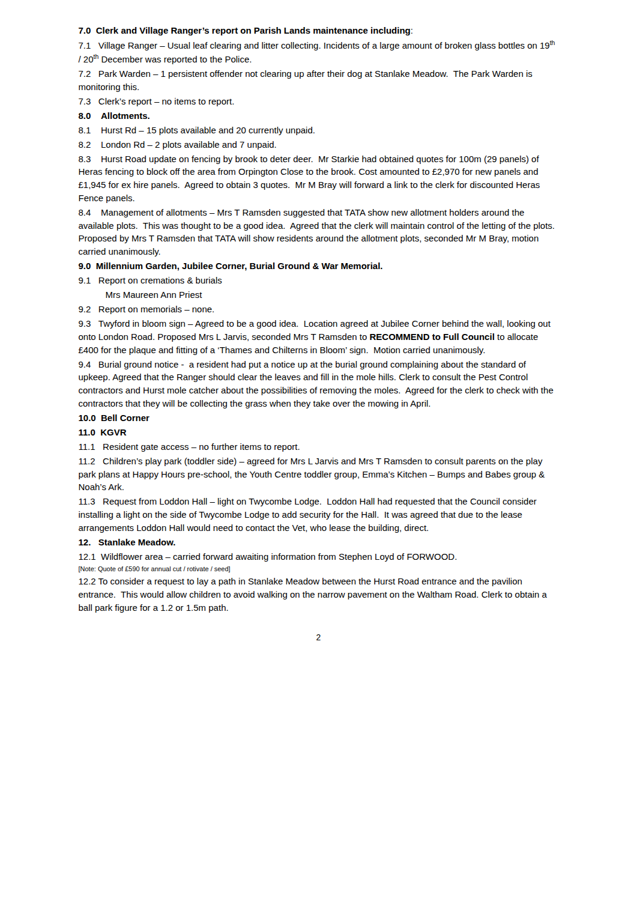7.0 Clerk and Village Ranger’s report on Parish Lands maintenance including:
7.1 Village Ranger – Usual leaf clearing and litter collecting. Incidents of a large amount of broken glass bottles on 19th / 20th December was reported to the Police.
7.2 Park Warden – 1 persistent offender not clearing up after their dog at Stanlake Meadow. The Park Warden is monitoring this.
7.3 Clerk’s report – no items to report.
8.0 Allotments.
8.1 Hurst Rd – 15 plots available and 20 currently unpaid.
8.2 London Rd – 2 plots available and 7 unpaid.
8.3 Hurst Road update on fencing by brook to deter deer. Mr Starkie had obtained quotes for 100m (29 panels) of Heras fencing to block off the area from Orpington Close to the brook. Cost amounted to £2,970 for new panels and £1,945 for ex hire panels. Agreed to obtain 3 quotes. Mr M Bray will forward a link to the clerk for discounted Heras Fence panels.
8.4 Management of allotments – Mrs T Ramsden suggested that TATA show new allotment holders around the available plots. This was thought to be a good idea. Agreed that the clerk will maintain control of the letting of the plots. Proposed by Mrs T Ramsden that TATA will show residents around the allotment plots, seconded Mr M Bray, motion carried unanimously.
9.0 Millennium Garden, Jubilee Corner, Burial Ground & War Memorial.
9.1 Report on cremations & burials
Mrs Maureen Ann Priest
9.2 Report on memorials – none.
9.3 Twyford in bloom sign – Agreed to be a good idea. Location agreed at Jubilee Corner behind the wall, looking out onto London Road. Proposed Mrs L Jarvis, seconded Mrs T Ramsden to RECOMMEND to Full Council to allocate £400 for the plaque and fitting of a ‘Thames and Chilterns in Bloom’ sign. Motion carried unanimously.
9.4 Burial ground notice - a resident had put a notice up at the burial ground complaining about the standard of upkeep. Agreed that the Ranger should clear the leaves and fill in the mole hills. Clerk to consult the Pest Control contractors and Hurst mole catcher about the possibilities of removing the moles. Agreed for the clerk to check with the contractors that they will be collecting the grass when they take over the mowing in April.
10.0 Bell Corner
11.0 KGVR
11.1 Resident gate access – no further items to report.
11.2 Children’s play park (toddler side) – agreed for Mrs L Jarvis and Mrs T Ramsden to consult parents on the play park plans at Happy Hours pre-school, the Youth Centre toddler group, Emma’s Kitchen – Bumps and Babes group & Noah’s Ark.
11.3 Request from Loddon Hall – light on Twycombe Lodge. Loddon Hall had requested that the Council consider installing a light on the side of Twycombe Lodge to add security for the Hall. It was agreed that due to the lease arrangements Loddon Hall would need to contact the Vet, who lease the building, direct.
12. Stanlake Meadow.
12.1 Wildflower area – carried forward awaiting information from Stephen Loyd of FORWOOD.
[Note: Quote of £590 for annual cut / rotivate / seed]
12.2 To consider a request to lay a path in Stanlake Meadow between the Hurst Road entrance and the pavilion entrance. This would allow children to avoid walking on the narrow pavement on the Waltham Road. Clerk to obtain a ball park figure for a 1.2 or 1.5m path.
2